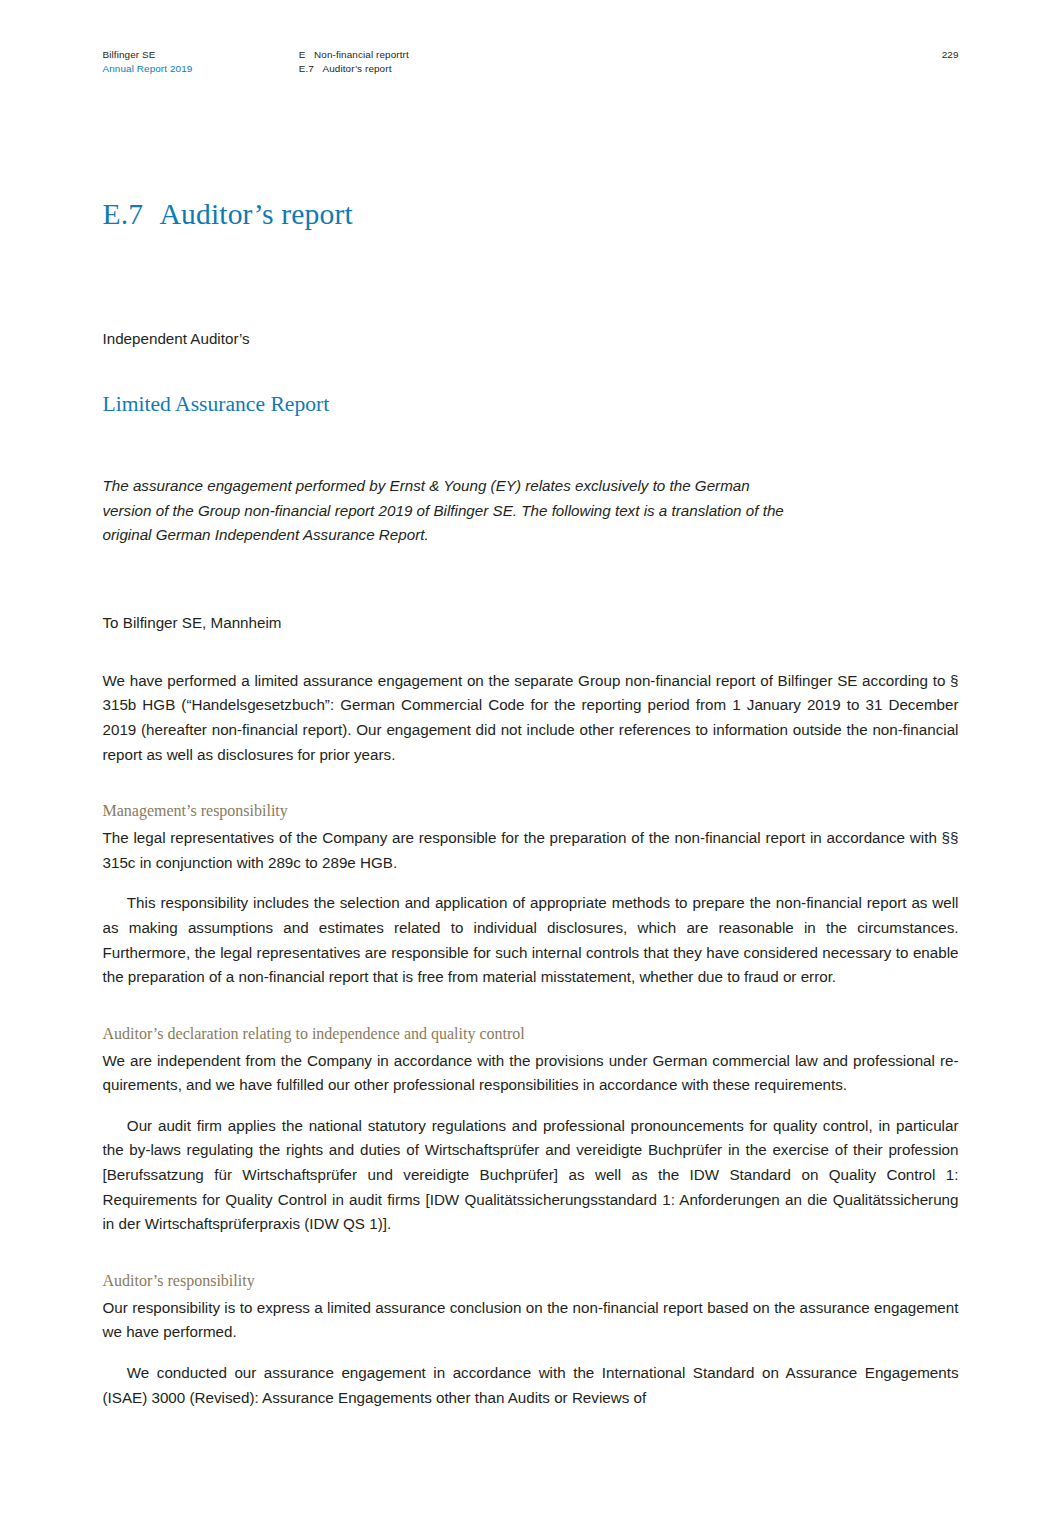Bilfinger SE
Annual Report 2019
E Non-financial reportrt
E.7 Auditor’s report
229
E.7 Auditor’s report
Independent Auditor’s
Limited Assurance Report
The assurance engagement performed by Ernst & Young (EY) relates exclusively to the German version of the Group non-financial report 2019 of Bilfinger SE. The following text is a translation of the original German Independent Assurance Report.
To Bilfinger SE, Mannheim
We have performed a limited assurance engagement on the separate Group non-financial report of Bilfinger SE according to § 315b HGB (“Handelsgesetzbuch”: German Commercial Code for the reporting period from 1 January 2019 to 31 December 2019 (hereafter non-financial report). Our engagement did not include other references to information outside the non-financial report as well as disclosures for prior years.
Management’s responsibility
The legal representatives of the Company are responsible for the preparation of the non-financial report in accordance with §§ 315c in conjunction with 289c to 289e HGB.
This responsibility includes the selection and application of appropriate methods to prepare the non-financial report as well as making assumptions and estimates related to individual disclosures, which are reasonable in the circumstances. Furthermore, the legal representatives are responsible for such internal controls that they have considered necessary to enable the preparation of a non-financial report that is free from material misstatement, whether due to fraud or error.
Auditor’s declaration relating to independence and quality control
We are independent from the Company in accordance with the provisions under German commercial law and professional requirements, and we have fulfilled our other professional responsibilities in accordance with these requirements.
Our audit firm applies the national statutory regulations and professional pronouncements for quality control, in particular the by-laws regulating the rights and duties of Wirtschaftsprüfer and vereidigte Buchprüfer in the exercise of their profession [Berufssatzung für Wirtschaftsprüfer und vereidigte Buchprüfer] as well as the IDW Standard on Quality Control 1: Requirements for Quality Control in audit firms [IDW Qualitätssicherungsstandard 1: Anforderungen an die Qualitätssicherung in der Wirtschaftsprüferpraxis (IDW QS 1)].
Auditor’s responsibility
Our responsibility is to express a limited assurance conclusion on the non-financial report based on the assurance engagement we have performed.
We conducted our assurance engagement in accordance with the International Standard on Assurance Engagements (ISAE) 3000 (Revised): Assurance Engagements other than Audits or Reviews of